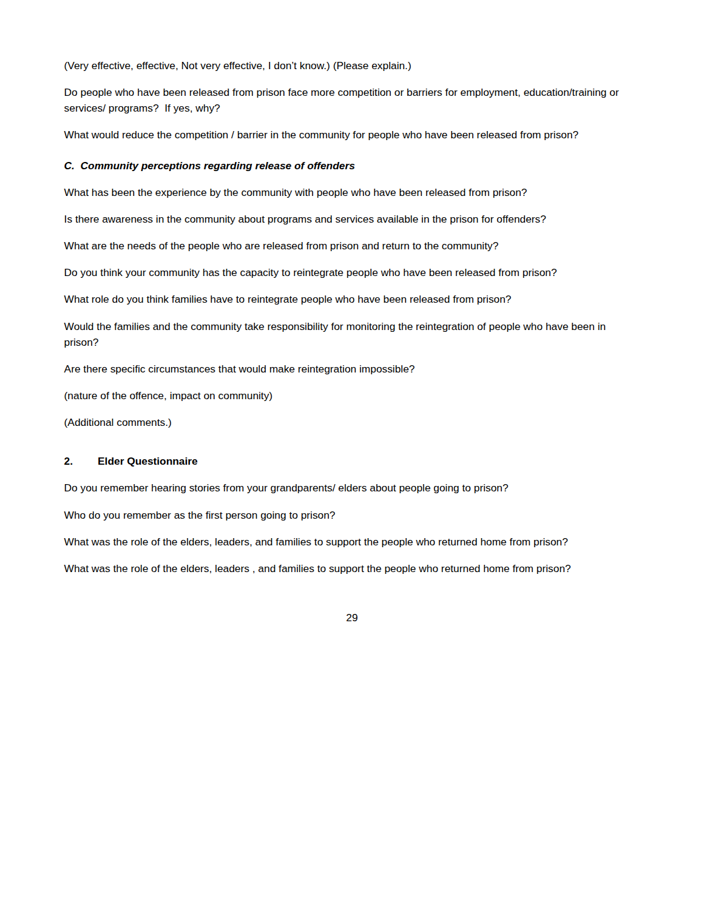(Very effective, effective, Not very effective, I don’t know.) (Please explain.)
Do people who have been released from prison face more competition or barriers for employment, education/training or services/ programs? If yes, why?
What would reduce the competition / barrier in the community for people who have been released from prison?
C. Community perceptions regarding release of offenders
What has been the experience by the community with people who have been released from prison?
Is there awareness in the community about programs and services available in the prison for offenders?
What are the needs of the people who are released from prison and return to the community?
Do you think your community has the capacity to reintegrate people who have been released from prison?
What role do you think families have to reintegrate people who have been released from prison?
Would the families and the community take responsibility for monitoring the reintegration of people who have been in prison?
Are there specific circumstances that would make reintegration impossible?
(nature of the offence, impact on community)
(Additional comments.)
2. Elder Questionnaire
Do you remember hearing stories from your grandparents/ elders about people going to prison?
Who do you remember as the first person going to prison?
What was the role of the elders, leaders, and families to support the people who returned home from prison?
What was the role of the elders, leaders , and families to support the people who returned home from prison?
29